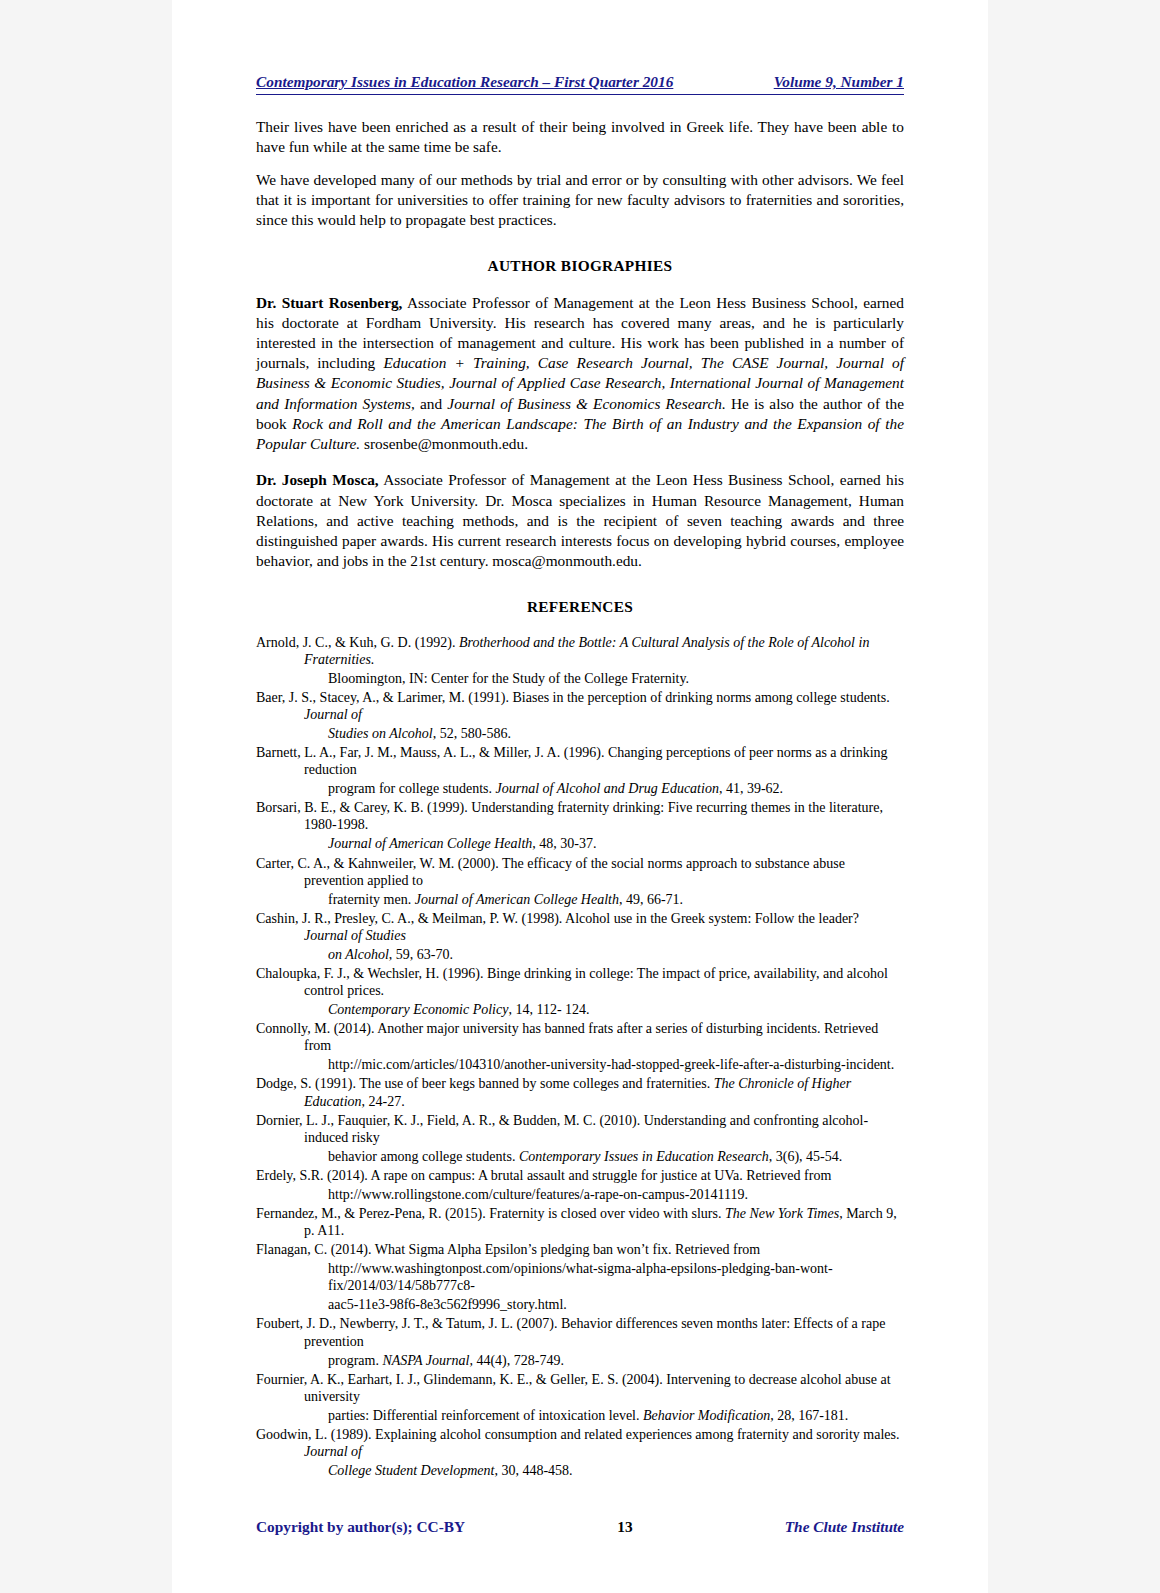Contemporary Issues in Education Research – First Quarter 2016 Volume 9, Number 1
Their lives have been enriched as a result of their being involved in Greek life. They have been able to have fun while at the same time be safe.
We have developed many of our methods by trial and error or by consulting with other advisors. We feel that it is important for universities to offer training for new faculty advisors to fraternities and sororities, since this would help to propagate best practices.
AUTHOR BIOGRAPHIES
Dr. Stuart Rosenberg, Associate Professor of Management at the Leon Hess Business School, earned his doctorate at Fordham University. His research has covered many areas, and he is particularly interested in the intersection of management and culture. His work has been published in a number of journals, including Education + Training, Case Research Journal, The CASE Journal, Journal of Business & Economic Studies, Journal of Applied Case Research, International Journal of Management and Information Systems, and Journal of Business & Economics Research. He is also the author of the book Rock and Roll and the American Landscape: The Birth of an Industry and the Expansion of the Popular Culture. srosenbe@monmouth.edu.
Dr. Joseph Mosca, Associate Professor of Management at the Leon Hess Business School, earned his doctorate at New York University. Dr. Mosca specializes in Human Resource Management, Human Relations, and active teaching methods, and is the recipient of seven teaching awards and three distinguished paper awards. His current research interests focus on developing hybrid courses, employee behavior, and jobs in the 21st century. mosca@monmouth.edu.
REFERENCES
Arnold, J. C., & Kuh, G. D. (1992). Brotherhood and the Bottle: A Cultural Analysis of the Role of Alcohol in Fraternities.
Bloomington, IN: Center for the Study of the College Fraternity.
Baer, J. S., Stacey, A., & Larimer, M. (1991). Biases in the perception of drinking norms among college students. Journal of
Studies on Alcohol, 52, 580-586.
Barnett, L. A., Far, J. M., Mauss, A. L., & Miller, J. A. (1996). Changing perceptions of peer norms as a drinking reduction
program for college students. Journal of Alcohol and Drug Education, 41, 39-62.
Borsari, B. E., & Carey, K. B. (1999). Understanding fraternity drinking: Five recurring themes in the literature, 1980-1998.
Journal of American College Health, 48, 30-37.
Carter, C. A., & Kahnweiler, W. M. (2000). The efficacy of the social norms approach to substance abuse prevention applied to
fraternity men. Journal of American College Health, 49, 66-71.
Cashin, J. R., Presley, C. A., & Meilman, P. W. (1998). Alcohol use in the Greek system: Follow the leader? Journal of Studies
on Alcohol, 59, 63-70.
Chaloupka, F. J., & Wechsler, H. (1996). Binge drinking in college: The impact of price, availability, and alcohol control prices.
Contemporary Economic Policy, 14, 112- 124.
Connolly, M. (2014). Another major university has banned frats after a series of disturbing incidents. Retrieved from
http://mic.com/articles/104310/another-university-had-stopped-greek-life-after-a-disturbing-incident.
Dodge, S. (1991). The use of beer kegs banned by some colleges and fraternities. The Chronicle of Higher Education, 24-27.
Dornier, L. J., Fauquier, K. J., Field, A. R., & Budden, M. C. (2010). Understanding and confronting alcohol-induced risky
behavior among college students. Contemporary Issues in Education Research, 3(6), 45-54.
Erdely, S.R. (2014). A rape on campus: A brutal assault and struggle for justice at UVa. Retrieved from
http://www.rollingstone.com/culture/features/a-rape-on-campus-20141119.
Fernandez, M., & Perez-Pena, R. (2015). Fraternity is closed over video with slurs. The New York Times, March 9, p. A11.
Flanagan, C. (2014). What Sigma Alpha Epsilon’s pledging ban won’t fix. Retrieved from
http://www.washingtonpost.com/opinions/what-sigma-alpha-epsilons-pledging-ban-wont-fix/2014/03/14/58b777c8-
aac5-11e3-98f6-8e3c562f9996_story.html.
Foubert, J. D., Newberry, J. T., & Tatum, J. L. (2007). Behavior differences seven months later: Effects of a rape prevention
program. NASPA Journal, 44(4), 728-749.
Fournier, A. K., Earhart, I. J., Glindemann, K. E., & Geller, E. S. (2004). Intervening to decrease alcohol abuse at university
parties: Differential reinforcement of intoxication level. Behavior Modification, 28, 167-181.
Goodwin, L. (1989). Explaining alcohol consumption and related experiences among fraternity and sorority males. Journal of
College Student Development, 30, 448-458.
Copyright by author(s); CC-BY The Clute Institute
13